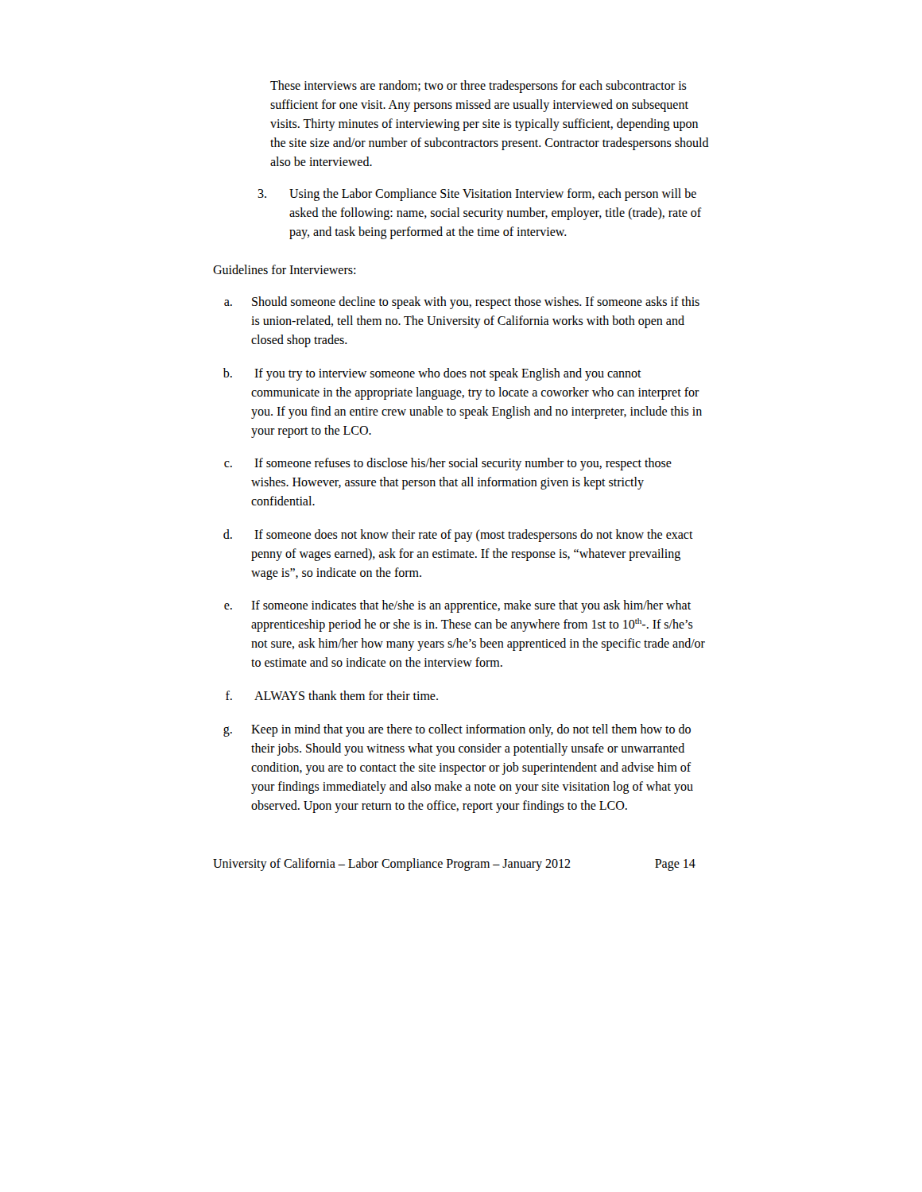These interviews are random; two or three tradespersons for each subcontractor is sufficient for one visit. Any persons missed are usually interviewed on subsequent visits. Thirty minutes of interviewing per site is typically sufficient, depending upon the site size and/or number of subcontractors present. Contractor tradespersons should also be interviewed.
Using the Labor Compliance Site Visitation Interview form, each person will be asked the following: name, social security number, employer, title (trade), rate of pay, and task being performed at the time of interview.
Guidelines for Interviewers:
Should someone decline to speak with you, respect those wishes. If someone asks if this is union-related, tell them no. The University of California works with both open and closed shop trades.
If you try to interview someone who does not speak English and you cannot communicate in the appropriate language, try to locate a coworker who can interpret for you. If you find an entire crew unable to speak English and no interpreter, include this in your report to the LCO.
If someone refuses to disclose his/her social security number to you, respect those wishes. However, assure that person that all information given is kept strictly confidential.
If someone does not know their rate of pay (most tradespersons do not know the exact penny of wages earned), ask for an estimate. If the response is, “whatever prevailing wage is”, so indicate on the form.
If someone indicates that he/she is an apprentice, make sure that you ask him/her what apprenticeship period he or she is in. These can be anywhere from 1st to 10th-. If s/he’s not sure, ask him/her how many years s/he’s been apprenticed in the specific trade and/or to estimate and so indicate on the interview form.
ALWAYS thank them for their time.
Keep in mind that you are there to collect information only, do not tell them how to do their jobs. Should you witness what you consider a potentially unsafe or unwarranted condition, you are to contact the site inspector or job superintendent and advise him of your findings immediately and also make a note on your site visitation log of what you observed. Upon your return to the office, report your findings to the LCO.
University of California – Labor Compliance Program – January 2012
Page 14